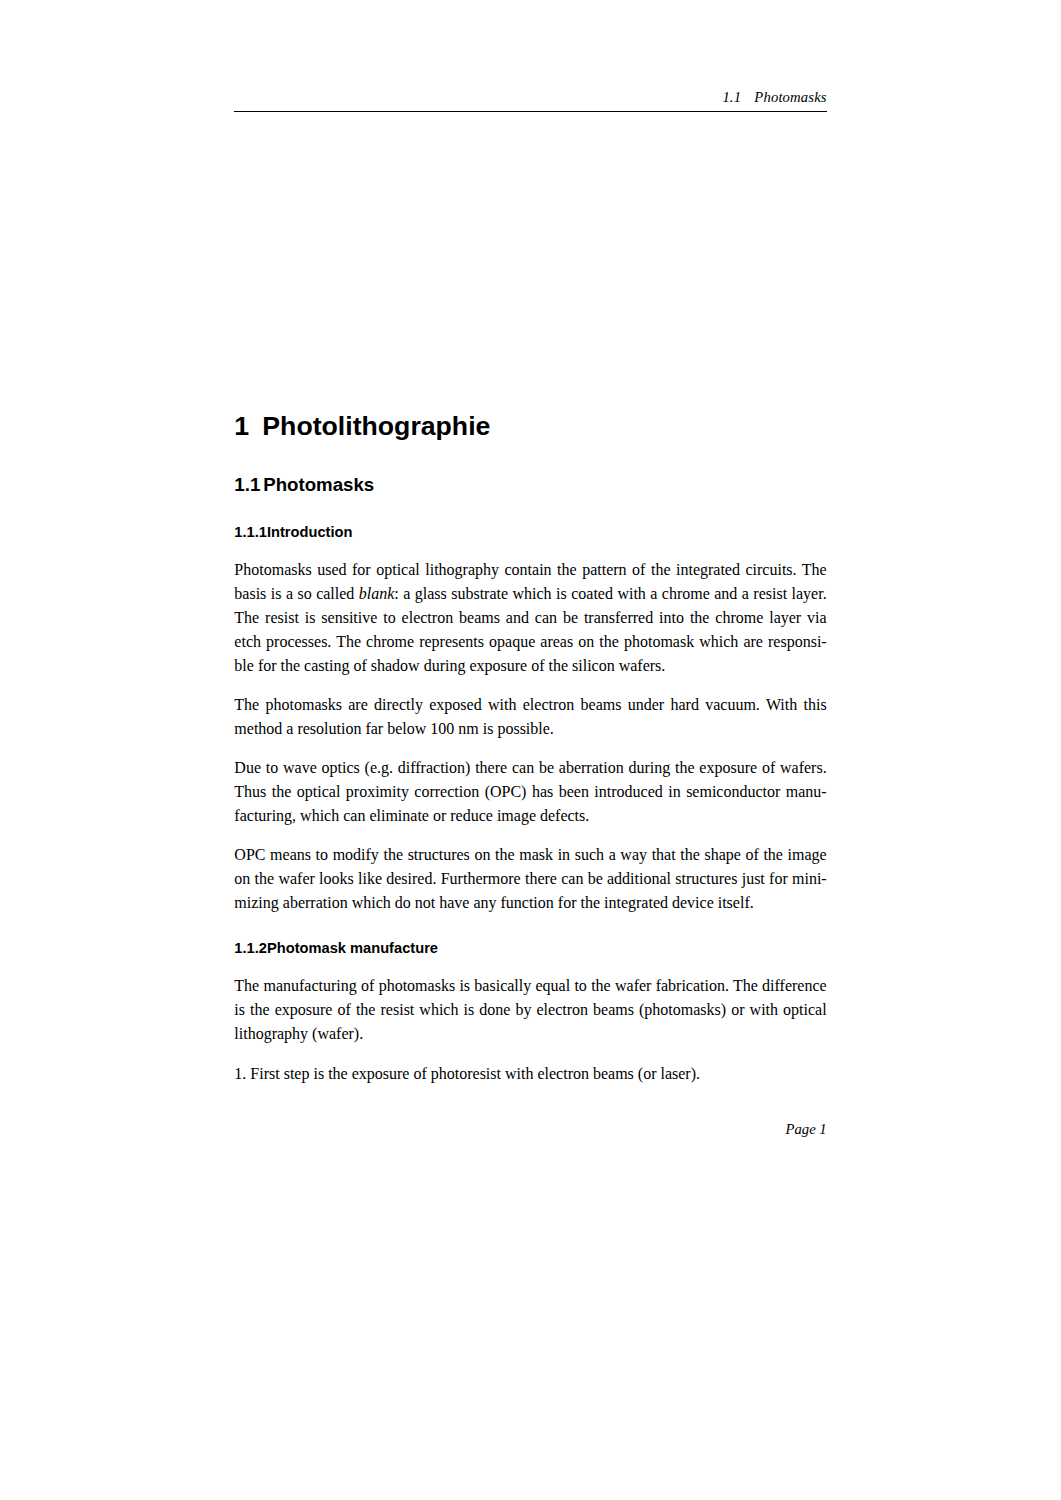1.1 Photomasks
1 Photolithographie
1.1 Photomasks
1.1.1 Introduction
Photomasks used for optical lithography contain the pattern of the integrated circuits. The basis is a so called blank: a glass substrate which is coated with a chrome and a resist layer. The resist is sensitive to electron beams and can be transferred into the chrome layer via etch processes. The chrome represents opaque areas on the photomask which are responsible for the casting of shadow during exposure of the silicon wafers.
The photomasks are directly exposed with electron beams under hard vacuum. With this method a resolution far below 100 nm is possible.
Due to wave optics (e.g. diffraction) there can be aberration during the exposure of wafers. Thus the optical proximity correction (OPC) has been introduced in semiconductor manufacturing, which can eliminate or reduce image defects.
OPC means to modify the structures on the mask in such a way that the shape of the image on the wafer looks like desired. Furthermore there can be additional structures just for minimizing aberration which do not have any function for the integrated device itself.
1.1.2 Photomask manufacture
The manufacturing of photomasks is basically equal to the wafer fabrication. The difference is the exposure of the resist which is done by electron beams (photomasks) or with optical lithography (wafer).
1. First step is the exposure of photoresist with electron beams (or laser).
Page 1